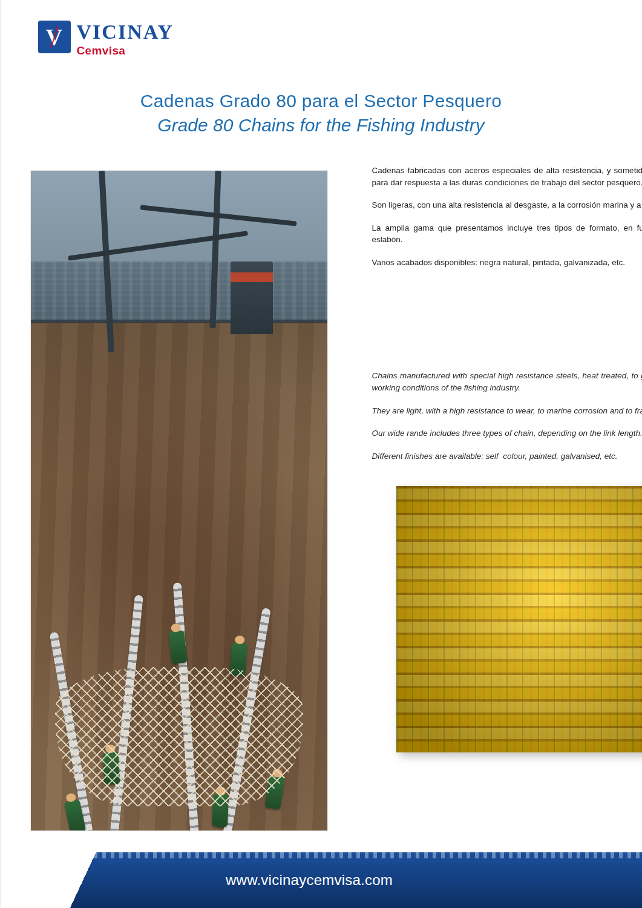VICINAY Cemvisa
Cadenas Grado 80 para el Sector Pesquero
Grade 80 Chains for the Fishing Industry
Cadenas fabricadas con aceros especiales de alta resistencia, y sometidas a tratamiento térmico, para dar respuesta a las duras condiciones de trabajo del sector pesquero.
Son ligeras, con una alta resistencia al desgaste, a la corrosión marina y a la fragilidad.
La amplia gama que presentamos incluye tres tipos de formato, en función de la longitud del eslabón.
Varios acabados disponibles: negra natural, pintada, galvanizada, etc.
Chains manufactured with special high resistance steels, heat treated, to give response to the hard working conditions of the fishing industry.
They are light, with a high resistance to wear, to marine corrosion and to fragility.
Our wide rande includes three types of chain, depending on the link length.
Different finishes are available: self colour, painted, galvanised, etc.
7
www.vicinaycemvisa.com